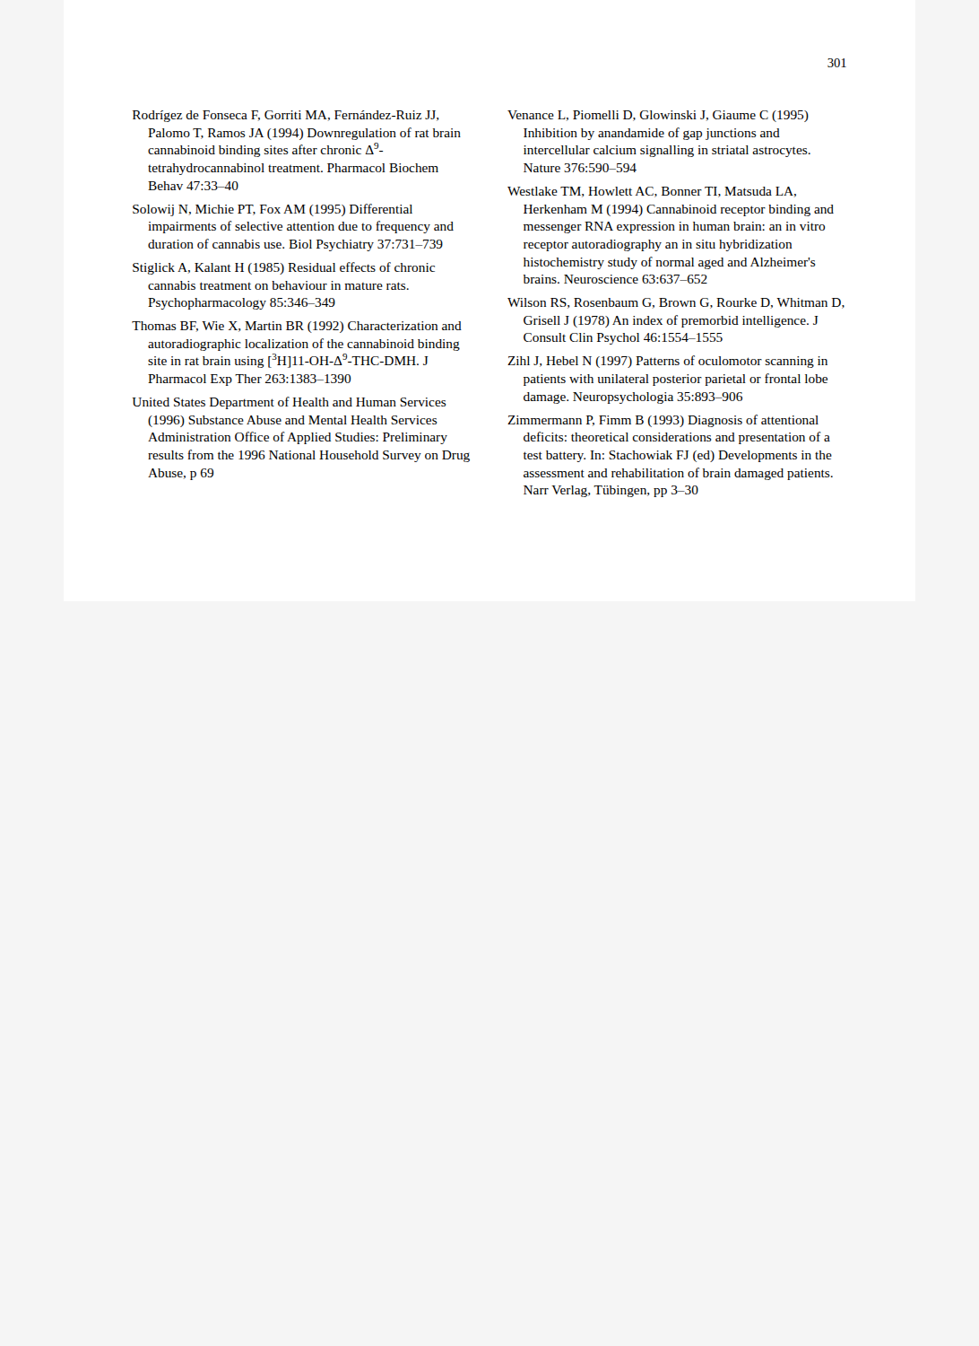301
Rodrígez de Fonseca F, Gorriti MA, Fernández-Ruiz JJ, Palomo T, Ramos JA (1994) Downregulation of rat brain cannabinoid binding sites after chronic Δ9-tetrahydrocannabinol treatment. Pharmacol Biochem Behav 47:33–40
Solowij N, Michie PT, Fox AM (1995) Differential impairments of selective attention due to frequency and duration of cannabis use. Biol Psychiatry 37:731–739
Stiglick A, Kalant H (1985) Residual effects of chronic cannabis treatment on behaviour in mature rats. Psychopharmacology 85:346–349
Thomas BF, Wie X, Martin BR (1992) Characterization and autoradiographic localization of the cannabinoid binding site in rat brain using [3H]11-OH-Δ9-THC-DMH. J Pharmacol Exp Ther 263:1383–1390
United States Department of Health and Human Services (1996) Substance Abuse and Mental Health Services Administration Office of Applied Studies: Preliminary results from the 1996 National Household Survey on Drug Abuse, p 69
Venance L, Piomelli D, Glowinski J, Giaume C (1995) Inhibition by anandamide of gap junctions and intercellular calcium signalling in striatal astrocytes. Nature 376:590–594
Westlake TM, Howlett AC, Bonner TI, Matsuda LA, Herkenham M (1994) Cannabinoid receptor binding and messenger RNA expression in human brain: an in vitro receptor autoradiography an in situ hybridization histochemistry study of normal aged and Alzheimer's brains. Neuroscience 63:637–652
Wilson RS, Rosenbaum G, Brown G, Rourke D, Whitman D, Grisell J (1978) An index of premorbid intelligence. J Consult Clin Psychol 46:1554–1555
Zihl J, Hebel N (1997) Patterns of oculomotor scanning in patients with unilateral posterior parietal or frontal lobe damage. Neuropsychologia 35:893–906
Zimmermann P, Fimm B (1993) Diagnosis of attentional deficits: theoretical considerations and presentation of a test battery. In: Stachowiak FJ (ed) Developments in the assessment and rehabilitation of brain damaged patients. Narr Verlag, Tübingen, pp 3–30